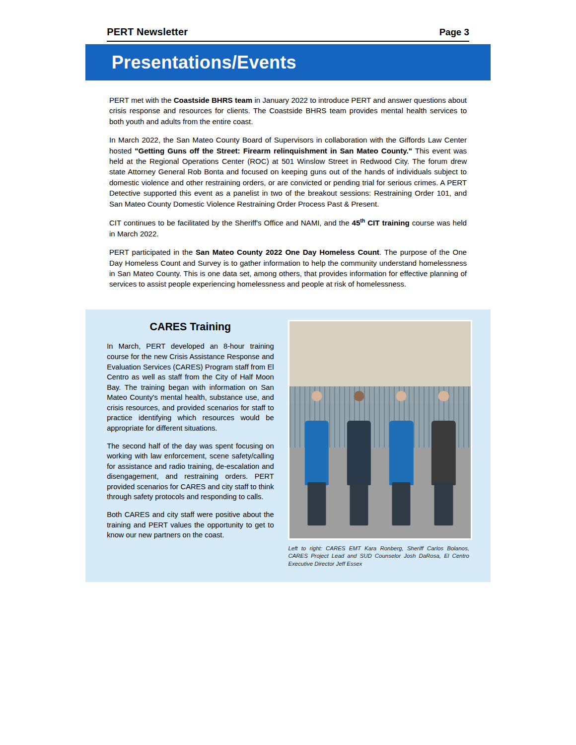PERT Newsletter
Page 3
Presentations/Events
PERT met with the Coastside BHRS team in January 2022 to introduce PERT and answer questions about crisis response and resources for clients. The Coastside BHRS team provides mental health services to both youth and adults from the entire coast.
In March 2022, the San Mateo County Board of Supervisors in collaboration with the Giffords Law Center hosted "Getting Guns off the Street: Firearm relinquishment in San Mateo County." This event was held at the Regional Operations Center (ROC) at 501 Winslow Street in Redwood City. The forum drew state Attorney General Rob Bonta and focused on keeping guns out of the hands of individuals subject to domestic violence and other restraining orders, or are convicted or pending trial for serious crimes. A PERT Detective supported this event as a panelist in two of the breakout sessions: Restraining Order 101, and San Mateo County Domestic Violence Restraining Order Process Past & Present.
CIT continues to be facilitated by the Sheriff's Office and NAMI, and the 45th CIT training course was held in March 2022.
PERT participated in the San Mateo County 2022 One Day Homeless Count. The purpose of the One Day Homeless Count and Survey is to gather information to help the community understand homelessness in San Mateo County. This is one data set, among others, that provides information for effective planning of services to assist people experiencing homelessness and people at risk of homelessness.
CARES Training
In March, PERT developed an 8-hour training course for the new Crisis Assistance Response and Evaluation Services (CARES) Program staff from El Centro as well as staff from the City of Half Moon Bay. The training began with information on San Mateo County's mental health, substance use, and crisis resources, and provided scenarios for staff to practice identifying which resources would be appropriate for different situations.
The second half of the day was spent focusing on working with law enforcement, scene safety/calling for assistance and radio training, de-escalation and disengagement, and restraining orders. PERT provided scenarios for CARES and city staff to think through safety protocols and responding to calls.
Both CARES and city staff were positive about the training and PERT values the opportunity to get to know our new partners on the coast.
Left to right: CARES EMT Kara Ronberg, Sheriff Carlos Bolanos, CARES Project Lead and SUD Counselor Josh DaRosa, El Centro Executive Director Jeff Essex